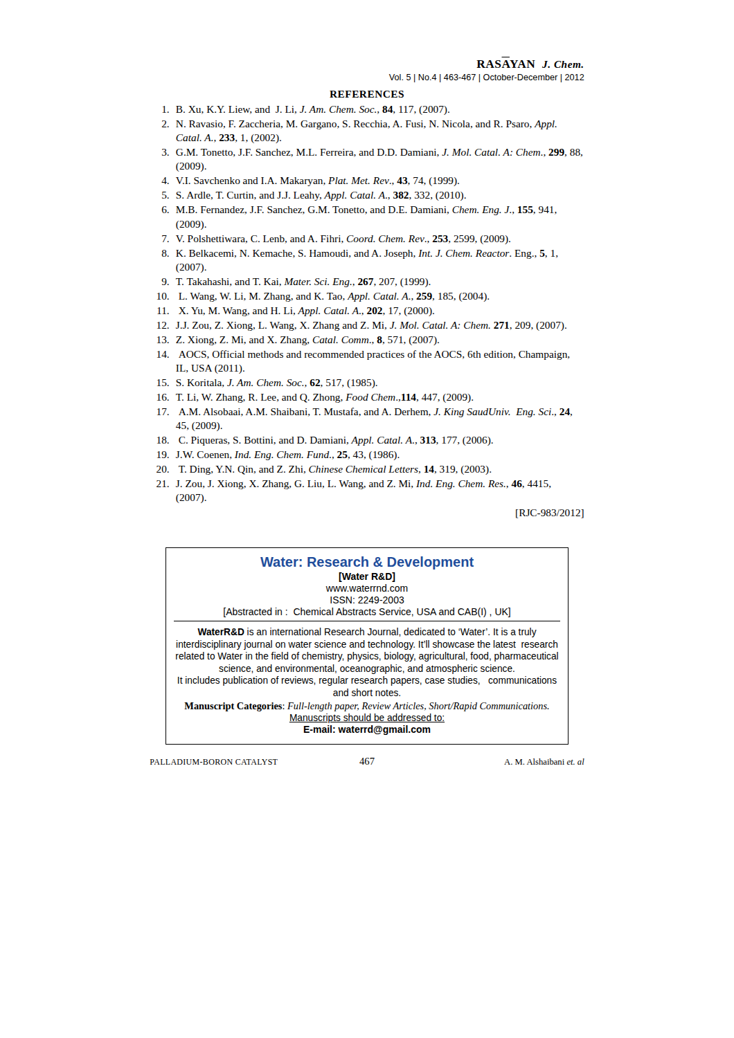RASAYAN J. Chem.
Vol. 5 | No.4 | 463-467 | October-December | 2012
REFERENCES
B. Xu, K.Y. Liew, and J. Li, J. Am. Chem. Soc., 84, 117, (2007).
N. Ravasio, F. Zaccheria, M. Gargano, S. Recchia, A. Fusi, N. Nicola, and R. Psaro, Appl. Catal. A., 233, 1, (2002).
G.M. Tonetto, J.F. Sanchez, M.L. Ferreira, and D.D. Damiani, J. Mol. Catal. A: Chem., 299, 88, (2009).
V.I. Savchenko and I.A. Makaryan, Plat. Met. Rev., 43, 74, (1999).
S. Ardle, T. Curtin, and J.J. Leahy, Appl. Catal. A., 382, 332, (2010).
M.B. Fernandez, J.F. Sanchez, G.M. Tonetto, and D.E. Damiani, Chem. Eng. J., 155, 941, (2009).
V. Polshettiwara, C. Lenb, and A. Fihri, Coord. Chem. Rev., 253, 2599, (2009).
K. Belkacemi, N. Kemache, S. Hamoudi, and A. Joseph, Int. J. Chem. Reactor. Eng., 5, 1, (2007).
T. Takahashi, and T. Kai, Mater. Sci. Eng., 267, 207, (1999).
L. Wang, W. Li, M. Zhang, and K. Tao, Appl. Catal. A., 259, 185, (2004).
X. Yu, M. Wang, and H. Li, Appl. Catal. A., 202, 17, (2000).
J.J. Zou, Z. Xiong, L. Wang, X. Zhang and Z. Mi, J. Mol. Catal. A: Chem. 271, 209, (2007).
Z. Xiong, Z. Mi, and X. Zhang, Catal. Comm., 8, 571, (2007).
AOCS, Official methods and recommended practices of the AOCS, 6th edition, Champaign, IL, USA (2011).
S. Koritala, J. Am. Chem. Soc., 62, 517, (1985).
T. Li, W. Zhang, R. Lee, and Q. Zhong, Food Chem.,114, 447, (2009).
A.M. Alsobaai, A.M. Shaibani, T. Mustafa, and A. Derhem, J. King SaudUniv. Eng. Sci., 24, 45, (2009).
C. Piqueras, S. Bottini, and D. Damiani, Appl. Catal. A., 313, 177, (2006).
J.W. Coenen, Ind. Eng. Chem. Fund., 25, 43, (1986).
T. Ding, Y.N. Qin, and Z. Zhi, Chinese Chemical Letters, 14, 319, (2003).
J. Zou, J. Xiong, X. Zhang, G. Liu, L. Wang, and Z. Mi, Ind. Eng. Chem. Res., 46, 4415, (2007).
[RJC-983/2012]
Water: Research & Development
[Water R&D]
www.waterrnd.com
ISSN: 2249-2003
[Abstracted in : Chemical Abstracts Service, USA and CAB(I) , UK]
WaterR&D is an international Research Journal, dedicated to ‘Water’. It is a truly interdisciplinary journal on water science and technology. It’ll showcase the latest research related to Water in the field of chemistry, physics, biology, agricultural, food, pharmaceutical science, and environmental, oceanographic, and atmospheric science.
It includes publication of reviews, regular research papers, case studies, communications and short notes.
Manuscript Categories: Full-length paper, Review Articles, Short/Rapid Communications.
Manuscripts should be addressed to:
E-mail: waterrd@gmail.com
PALLADIUM-BORON CATALYST
467
A. M. Alshaibani et. al